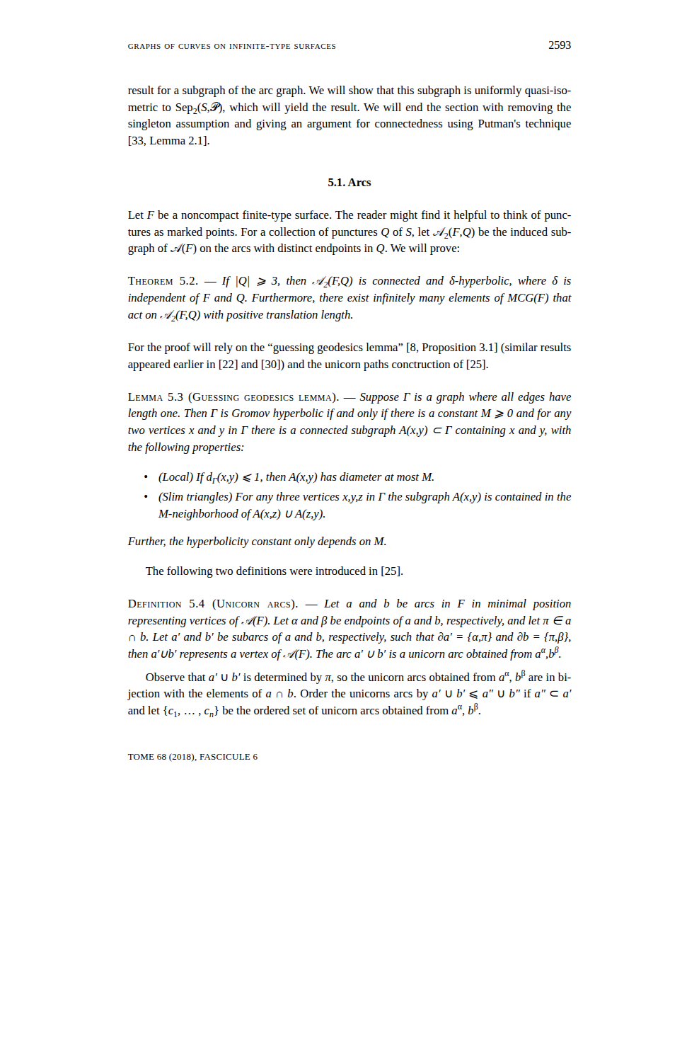graphs of curves on infinite-type surfaces 2593
result for a subgraph of the arc graph. We will show that this subgraph is uniformly quasi-isometric to Sep2(S,𝒫), which will yield the result. We will end the section with removing the singleton assumption and giving an argument for connectedness using Putman's technique [33, Lemma 2.1].
5.1. Arcs
Let F be a noncompact finite-type surface. The reader might find it helpful to think of punctures as marked points. For a collection of punctures Q of S, let 𝒜2(F,Q) be the induced subgraph of 𝒜(F) on the arcs with distinct endpoints in Q. We will prove:
Theorem 5.2. — If |Q| ⩾ 3, then 𝒜2(F,Q) is connected and δ-hyperbolic, where δ is independent of F and Q. Furthermore, there exist infinitely many elements of MCG(F) that act on 𝒜2(F,Q) with positive translation length.
For the proof will rely on the “guessing geodesics lemma” [8, Proposition 3.1] (similar results appeared earlier in [22] and [30]) and the unicorn paths conctruction of [25].
Lemma 5.3 (Guessing geodesics lemma). — Suppose Γ is a graph where all edges have length one. Then Γ is Gromov hyperbolic if and only if there is a constant M ⩾ 0 and for any two vertices x and y in Γ there is a connected subgraph A(x,y) ⊂ Γ containing x and y, with the following properties:
(Local) If dΓ(x,y) ⩽ 1, then A(x,y) has diameter at most M.
(Slim triangles) For any three vertices x,y,z in Γ the subgraph A(x,y) is contained in the M-neighborhood of A(x,z) ∪ A(z,y).
Further, the hyperbolicity constant only depends on M.
The following two definitions were introduced in [25].
Definition 5.4 (Unicorn arcs). — Let a and b be arcs in F in minimal position representing vertices of 𝒜(F). Let α and β be endpoints of a and b, respectively, and let π ∈ a ∩ b. Let a′ and b′ be subarcs of a and b, respectively, such that ∂a′ = {α,π} and ∂b = {π,β}, then a′∪b′ represents a vertex of 𝒜(F). The arc a′ ∪ b′ is a unicorn arc obtained from aα,bβ.
Observe that a′ ∪ b′ is determined by π, so the unicorn arcs obtained from aα, bβ are in bijection with the elements of a ∩ b. Order the unicorns arcs by a′ ∪ b′ ⩽ a″ ∪ b″ if a″ ⊂ a′ and let {c1, … , cn} be the ordered set of unicorn arcs obtained from aα, bβ.
TOME 68 (2018), FASCICULE 6